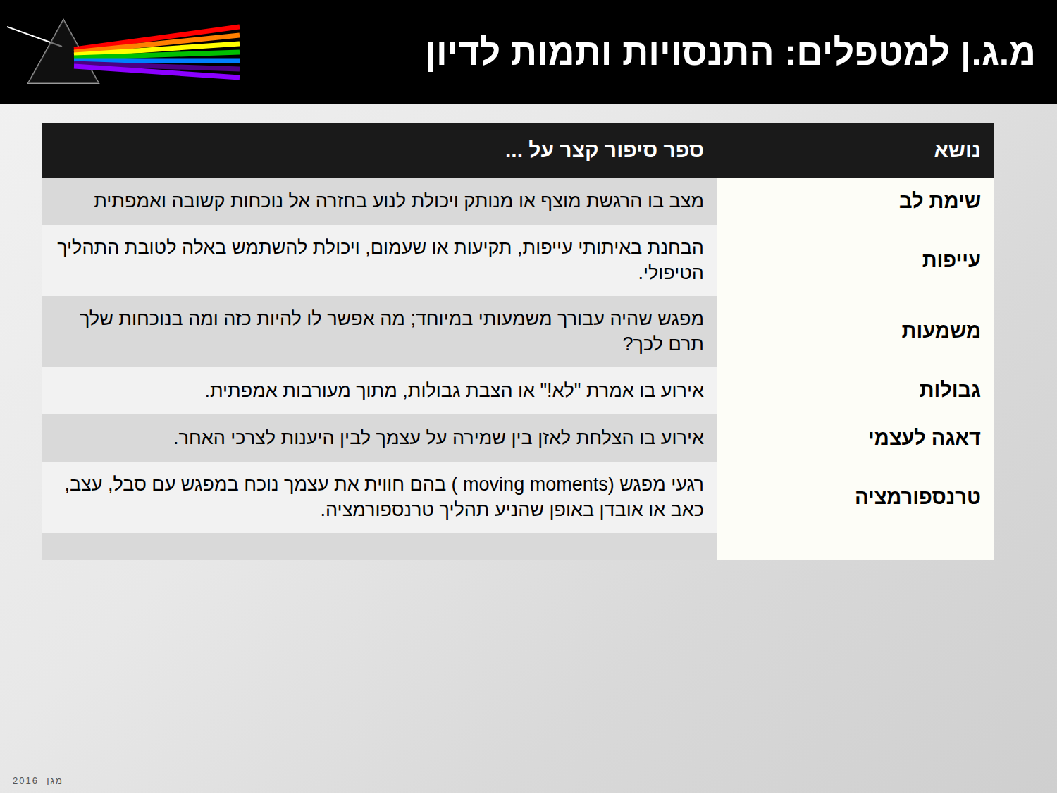מ.ג.ן למטפלים: התנסויות ותמות לדיון
| נושא | ספר סיפור קצר על ... |
| --- | --- |
| שימת לב | מצב בו הרגשת מוצף או מנותק ויכולת לנוע בחזרה אל נוכחות קשובה ואמפתית |
| עייפות | הבחנת באיתותי עייפות, תקיעות או שעמום, ויכולת להשתמש באלה לטובת התהליך הטיפולי. |
| משמעות | מפגש שהיה עבורך משמעותי במיוחד; מה אפשר לו להיות כזה ומה בנוכחות שלך תרם לכך? |
| גבולות | אירוע בו אמרת "לא!" או הצבת גבולות, מתוך מעורבות אמפתית. |
| דאגה לעצמי | אירוע בו הצלחת לאזן בין שמירה על עצמך לבין היענות לצרכי האחר. |
| טרנספורמציה | רגעי מפגש (moving moments ) בהם חווית את עצמך נוכח במפגש עם סבל, עצב, כאב או אובדן באופן שהניע תהליך טרנספורמציה. |
מגן 2016